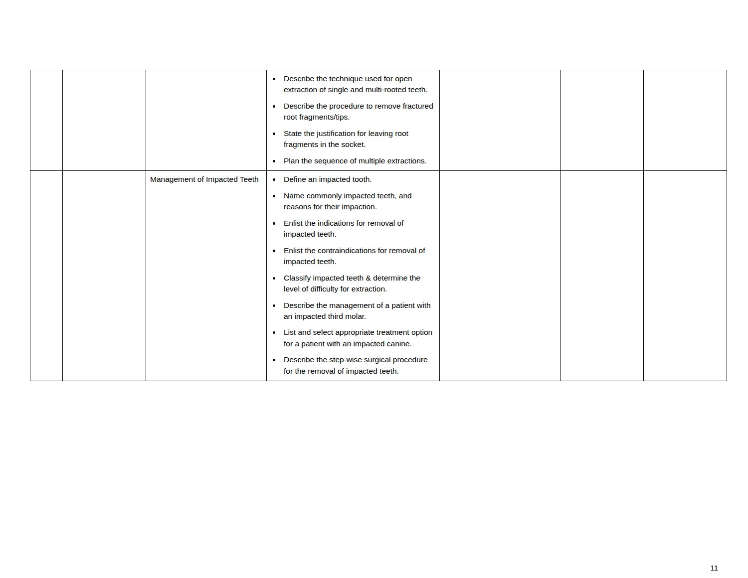| | | | Describe the technique used for open extraction of single and multi-rooted teeth. Describe the procedure to remove fractured root fragments/tips. State the justification for leaving root fragments in the socket. Plan the sequence of multiple extractions. | | | |
| | | Management of Impacted Teeth | Define an impacted tooth. Name commonly impacted teeth, and reasons for their impaction. Enlist the indications for removal of impacted teeth. Enlist the contraindications for removal of impacted teeth. Classify impacted teeth & determine the level of difficulty for extraction. Describe the management of a patient with an impacted third molar. List and select appropriate treatment option for a patient with an impacted canine. Describe the step-wise surgical procedure for the removal of impacted teeth. | | | |
11